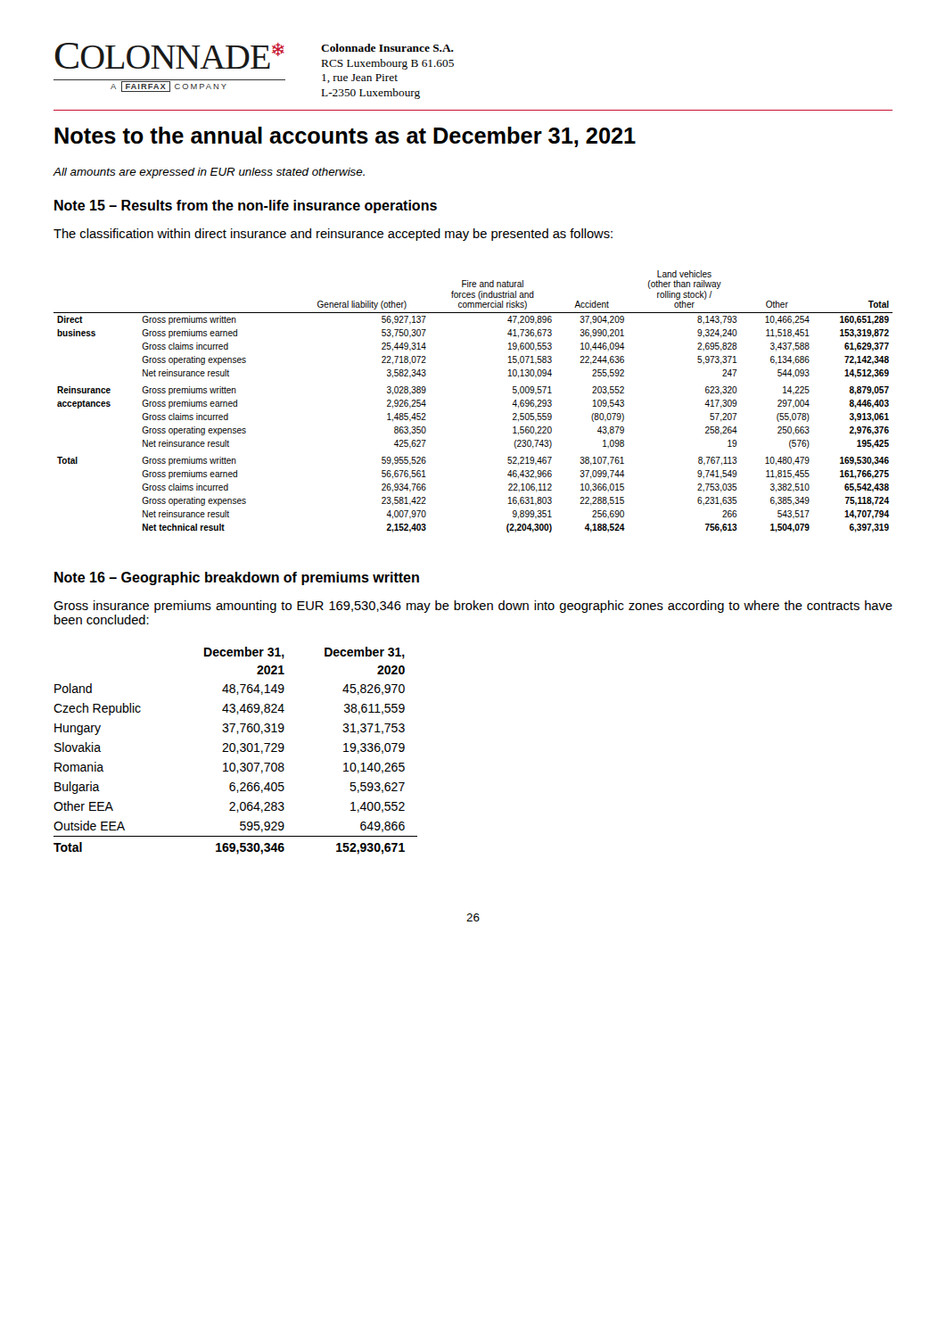COLONNADE❄
A FAIRFAX COMPANY
Colonnade Insurance S.A.
RCS Luxembourg B 61.605
1, rue Jean Piret
L-2350 Luxembourg
Notes to the annual accounts as at December 31, 2021
All amounts are expressed in EUR unless stated otherwise.
Note 15 – Results from the non-life insurance operations
The classification within direct insurance and reinsurance accepted may be presented as follows:
| | | General liability (other) | Fire and natural forces (industrial and commercial risks) | Accident | Land vehicles (other than railway rolling stock) / other | Other | Total |
| --- | --- | --- | --- | --- | --- | --- | --- |
| Direct | Gross premiums written | 56,927,137 | 47,209,896 | 37,904,209 | 8,143,793 | 10,466,254 | 160,651,289 |
| business | Gross premiums earned | 53,750,307 | 41,736,673 | 36,990,201 | 9,324,240 | 11,518,451 | 153,319,872 |
| | Gross claims incurred | 25,449,314 | 19,600,553 | 10,446,094 | 2,695,828 | 3,437,588 | 61,629,377 |
| | Gross operating expenses | 22,718,072 | 15,071,583 | 22,244,636 | 5,973,371 | 6,134,686 | 72,142,348 |
| | Net reinsurance result | 3,582,343 | 10,130,094 | 255,592 | 247 | 544,093 | 14,512,369 |
| Reinsurance | Gross premiums written | 3,028,389 | 5,009,571 | 203,552 | 623,320 | 14,225 | 8,879,057 |
| acceptances | Gross premiums earned | 2,926,254 | 4,696,293 | 109,543 | 417,309 | 297,004 | 8,446,403 |
| | Gross claims incurred | 1,485,452 | 2,505,559 | (80,079) | 57,207 | (55,078) | 3,913,061 |
| | Gross operating expenses | 863,350 | 1,560,220 | 43,879 | 258,264 | 250,663 | 2,976,376 |
| | Net reinsurance result | 425,627 | (230,743) | 1,098 | 19 | (576) | 195,425 |
| Total | Gross premiums written | 59,955,526 | 52,219,467 | 38,107,761 | 8,767,113 | 10,480,479 | 169,530,346 |
| | Gross premiums earned | 56,676,561 | 46,432,966 | 37,099,744 | 9,741,549 | 11,815,455 | 161,766,275 |
| | Gross claims incurred | 26,934,766 | 22,106,112 | 10,366,015 | 2,753,035 | 3,382,510 | 65,542,438 |
| | Gross operating expenses | 23,581,422 | 16,631,803 | 22,288,515 | 6,231,635 | 6,385,349 | 75,118,724 |
| | Net reinsurance result | 4,007,970 | 9,899,351 | 256,690 | 266 | 543,517 | 14,707,794 |
| | Net technical result | 2,152,403 | (2,204,300) | 4,188,524 | 756,613 | 1,504,079 | 6,397,319 |
Note 16 – Geographic breakdown of premiums written
Gross insurance premiums amounting to EUR 169,530,346 may be broken down into geographic zones according to where the contracts have been concluded:
| | December 31, | December 31, |
| --- | --- | --- |
| | 2021 | 2020 |
| Poland | 48,764,149 | 45,826,970 |
| Czech Republic | 43,469,824 | 38,611,559 |
| Hungary | 37,760,319 | 31,371,753 |
| Slovakia | 20,301,729 | 19,336,079 |
| Romania | 10,307,708 | 10,140,265 |
| Bulgaria | 6,266,405 | 5,593,627 |
| Other EEA | 2,064,283 | 1,400,552 |
| Outside EEA | 595,929 | 649,866 |
| Total | 169,530,346 | 152,930,671 |
26